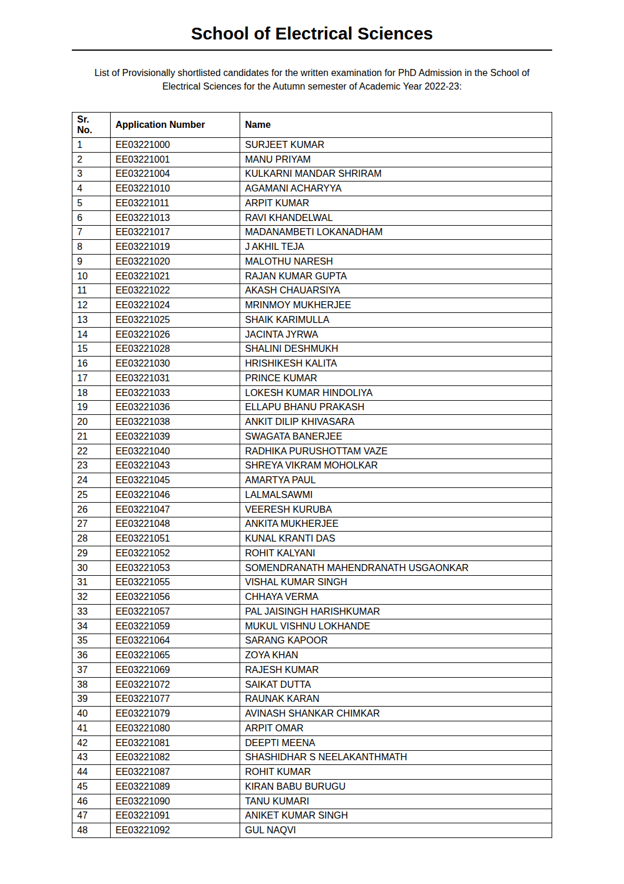School of Electrical Sciences
List of Provisionally shortlisted candidates for the written examination for PhD Admission in the School of Electrical Sciences for the Autumn semester of Academic Year 2022-23:
Provisionally shortlisted candidates
| Sr. No. | Application Number | Name |
| --- | --- | --- |
| 1 | EE03221000 | SURJEET KUMAR |
| 2 | EE03221001 | MANU PRIYAM |
| 3 | EE03221004 | KULKARNI MANDAR SHRIRAM |
| 4 | EE03221010 | AGAMANI ACHARYYA |
| 5 | EE03221011 | ARPIT KUMAR |
| 6 | EE03221013 | RAVI KHANDELWAL |
| 7 | EE03221017 | MADANAMBETI LOKANADHAM |
| 8 | EE03221019 | J AKHIL TEJA |
| 9 | EE03221020 | MALOTHU NARESH |
| 10 | EE03221021 | RAJAN KUMAR GUPTA |
| 11 | EE03221022 | AKASH CHAUARSIYA |
| 12 | EE03221024 | MRINMOY MUKHERJEE |
| 13 | EE03221025 | SHAIK KARIMULLA |
| 14 | EE03221026 | JACINTA JYRWA |
| 15 | EE03221028 | SHALINI DESHMUKH |
| 16 | EE03221030 | HRISHIKESH KALITA |
| 17 | EE03221031 | PRINCE KUMAR |
| 18 | EE03221033 | LOKESH KUMAR HINDOLIYA |
| 19 | EE03221036 | ELLAPU BHANU PRAKASH |
| 20 | EE03221038 | ANKIT DILIP KHIVASARA |
| 21 | EE03221039 | SWAGATA BANERJEE |
| 22 | EE03221040 | RADHIKA PURUSHOTTAM VAZE |
| 23 | EE03221043 | SHREYA VIKRAM MOHOLKAR |
| 24 | EE03221045 | AMARTYA PAUL |
| 25 | EE03221046 | LALMALSAWMI |
| 26 | EE03221047 | VEERESH KURUBA |
| 27 | EE03221048 | ANKITA MUKHERJEE |
| 28 | EE03221051 | KUNAL KRANTI DAS |
| 29 | EE03221052 | ROHIT KALYANI |
| 30 | EE03221053 | SOMENDRANATH MAHENDRANATH USGAONKAR |
| 31 | EE03221055 | VISHAL KUMAR SINGH |
| 32 | EE03221056 | CHHAYA VERMA |
| 33 | EE03221057 | PAL JAISINGH HARISHKUMAR |
| 34 | EE03221059 | MUKUL VISHNU LOKHANDE |
| 35 | EE03221064 | SARANG KAPOOR |
| 36 | EE03221065 | ZOYA KHAN |
| 37 | EE03221069 | RAJESH KUMAR |
| 38 | EE03221072 | SAIKAT DUTTA |
| 39 | EE03221077 | RAUNAK KARAN |
| 40 | EE03221079 | AVINASH SHANKAR CHIMKAR |
| 41 | EE03221080 | ARPIT OMAR |
| 42 | EE03221081 | DEEPTI MEENA |
| 43 | EE03221082 | SHASHIDHAR S NEELAKANTHMATH |
| 44 | EE03221087 | ROHIT KUMAR |
| 45 | EE03221089 | KIRAN BABU BURUGU |
| 46 | EE03221090 | TANU KUMARI |
| 47 | EE03221091 | ANIKET KUMAR SINGH |
| 48 | EE03221092 | GUL NAQVI |